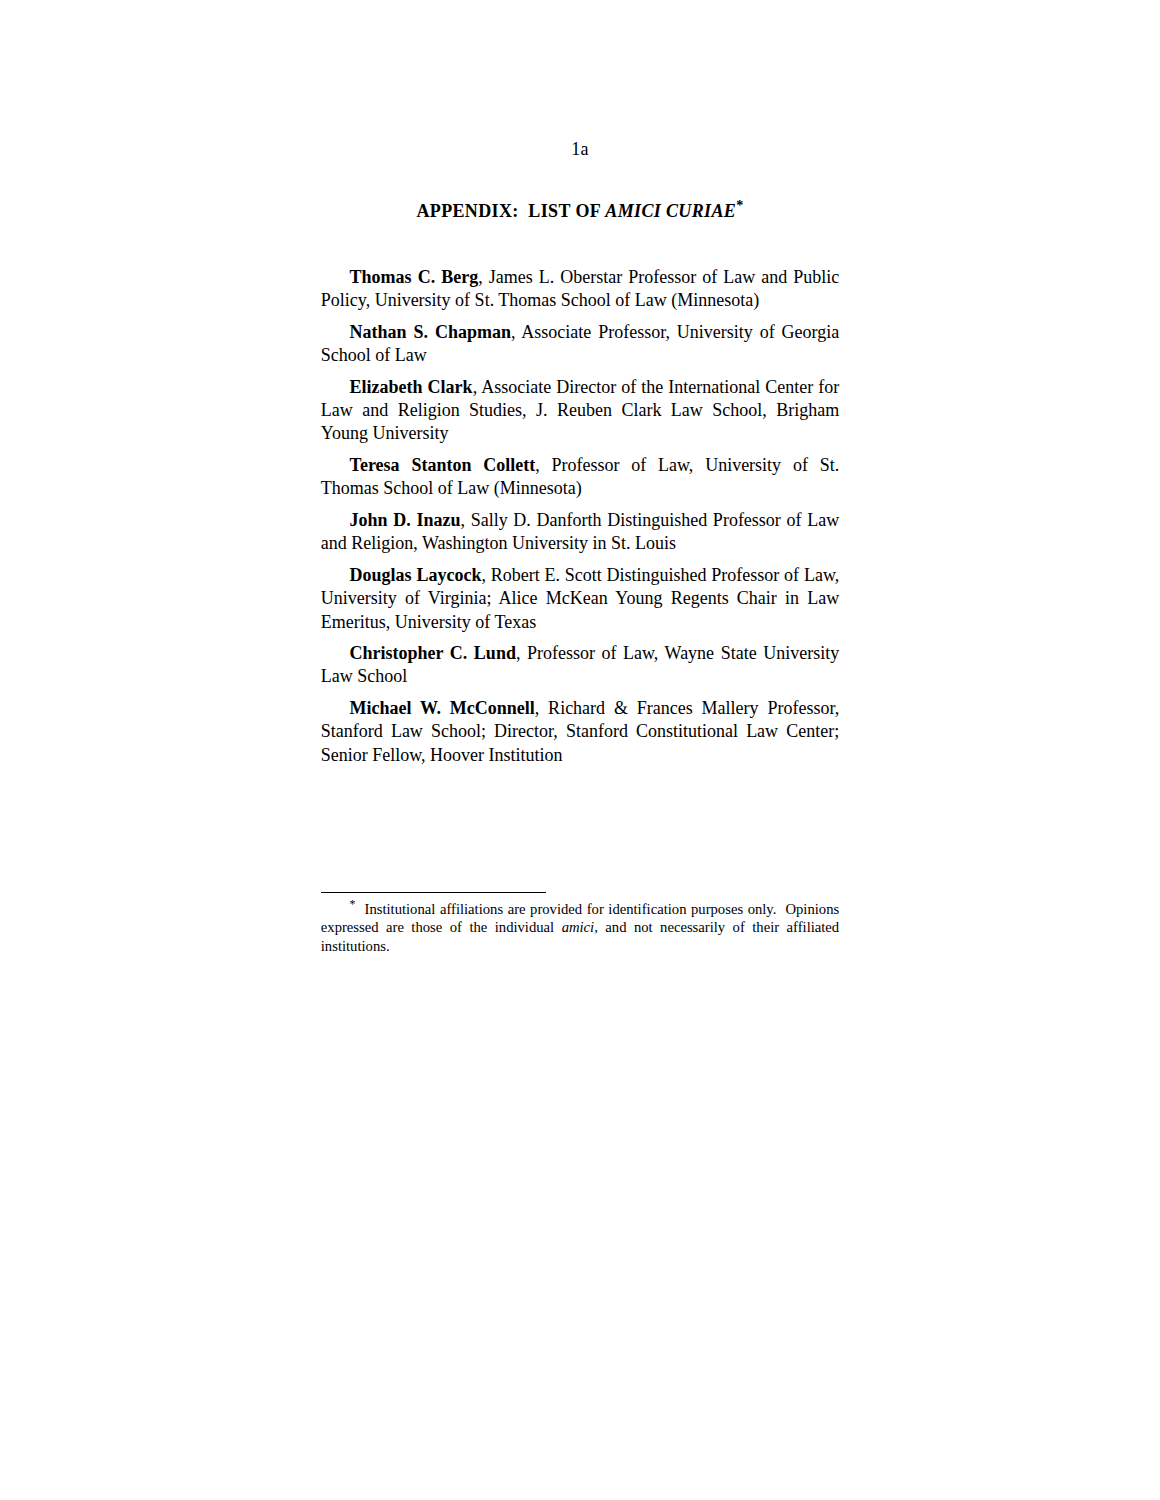1a
APPENDIX: LIST OF AMICI CURIAE*
Thomas C. Berg, James L. Oberstar Professor of Law and Public Policy, University of St. Thomas School of Law (Minnesota)
Nathan S. Chapman, Associate Professor, University of Georgia School of Law
Elizabeth Clark, Associate Director of the International Center for Law and Religion Studies, J. Reuben Clark Law School, Brigham Young University
Teresa Stanton Collett, Professor of Law, University of St. Thomas School of Law (Minnesota)
John D. Inazu, Sally D. Danforth Distinguished Professor of Law and Religion, Washington University in St. Louis
Douglas Laycock, Robert E. Scott Distinguished Professor of Law, University of Virginia; Alice McKean Young Regents Chair in Law Emeritus, University of Texas
Christopher C. Lund, Professor of Law, Wayne State University Law School
Michael W. McConnell, Richard & Frances Mallery Professor, Stanford Law School; Director, Stanford Constitutional Law Center; Senior Fellow, Hoover Institution
* Institutional affiliations are provided for identification purposes only. Opinions expressed are those of the individual amici, and not necessarily of their affiliated institutions.